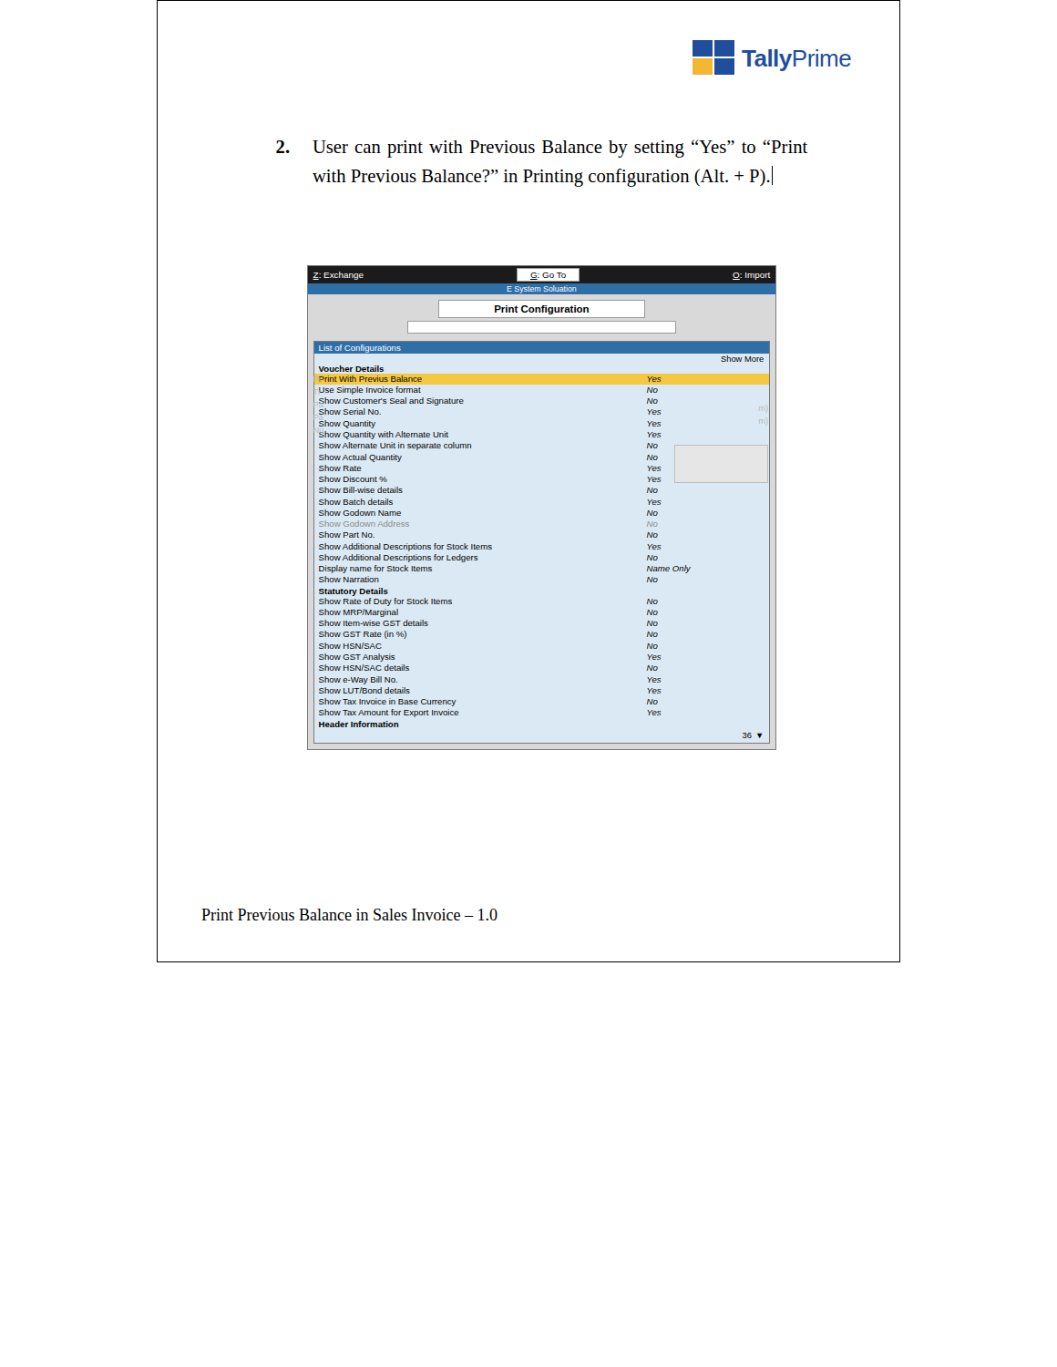Tally Prime
2. User can print with Previous Balance by setting “Yes” to “Print with Previous Balance?” in Printing configuration (Alt. + P).
Z: Exchange
G: Go To
O: Import
E System Soluation
Print Configuration
Pr
Ti
Pa
Pa
Nu
m)
m)
List of Configurations
Show More
Voucher Details
| Print With Previus Balance | Yes |
| Use Simple Invoice format | No |
| Show Customer's Seal and Signature | No |
| Show Serial No. | Yes |
| Show Quantity | Yes |
| Show Quantity with Alternate Unit | Yes |
| Show Alternate Unit in separate column | No |
| Show Actual Quantity | No |
| Show Rate | Yes |
| Show Discount % | Yes |
| Show Bill-wise details | No |
| Show Batch details | Yes |
| Show Godown Name | No |
| Show Godown Address | No |
| Show Part No. | No |
| Show Additional Descriptions for Stock Items | Yes |
| Show Additional Descriptions for Ledgers | No |
| Display name for Stock Items | Name Only |
| Show Narration | No |
Statutory Details
| Show Rate of Duty for Stock Items | No |
| Show MRP/Marginal | No |
| Show Item-wise GST details | No |
| Show GST Rate (in %) | No |
| Show HSN/SAC | No |
| Show GST Analysis | Yes |
| Show HSN/SAC details | No |
| Show e-Way Bill No. | Yes |
| Show LUT/Bond details | Yes |
| Show Tax Invoice in Base Currency | No |
| Show Tax Amount for Export Invoice | Yes |
Header Information
36▼
Print Previous Balance in Sales Invoice – 1.0